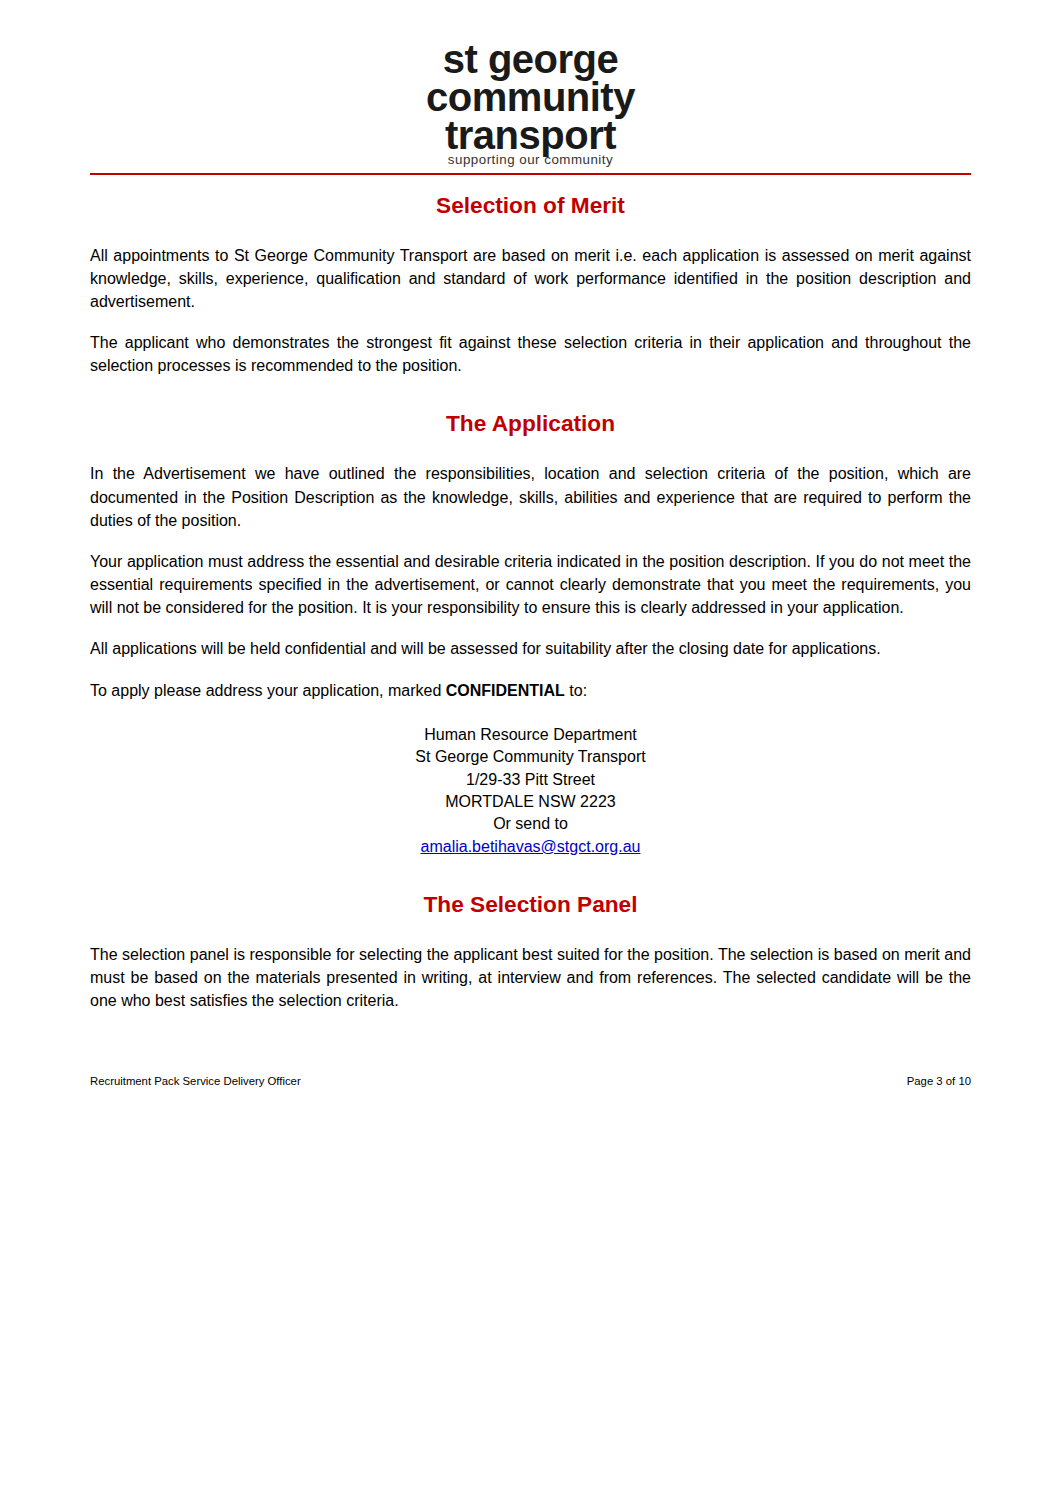st george
community
transport
supporting our community
Selection of Merit
All appointments to St George Community Transport are based on merit i.e. each application is assessed on merit against knowledge, skills, experience, qualification and standard of work performance identified in the position description and advertisement.
The applicant who demonstrates the strongest fit against these selection criteria in their application and throughout the selection processes is recommended to the position.
The Application
In the Advertisement we have outlined the responsibilities, location and selection criteria of the position, which are documented in the Position Description as the knowledge, skills, abilities and experience that are required to perform the duties of the position.
Your application must address the essential and desirable criteria indicated in the position description. If you do not meet the essential requirements specified in the advertisement, or cannot clearly demonstrate that you meet the requirements, you will not be considered for the position. It is your responsibility to ensure this is clearly addressed in your application.
All applications will be held confidential and will be assessed for suitability after the closing date for applications.
To apply please address your application, marked CONFIDENTIAL to:
Human Resource Department
St George Community Transport
1/29-33 Pitt Street
MORTDALE NSW 2223
Or send to
amalia.betihavas@stgct.org.au
The Selection Panel
The selection panel is responsible for selecting the applicant best suited for the position. The selection is based on merit and must be based on the materials presented in writing, at interview and from references. The selected candidate will be the one who best satisfies the selection criteria.
Recruitment Pack Service Delivery Officer Page 3 of 10